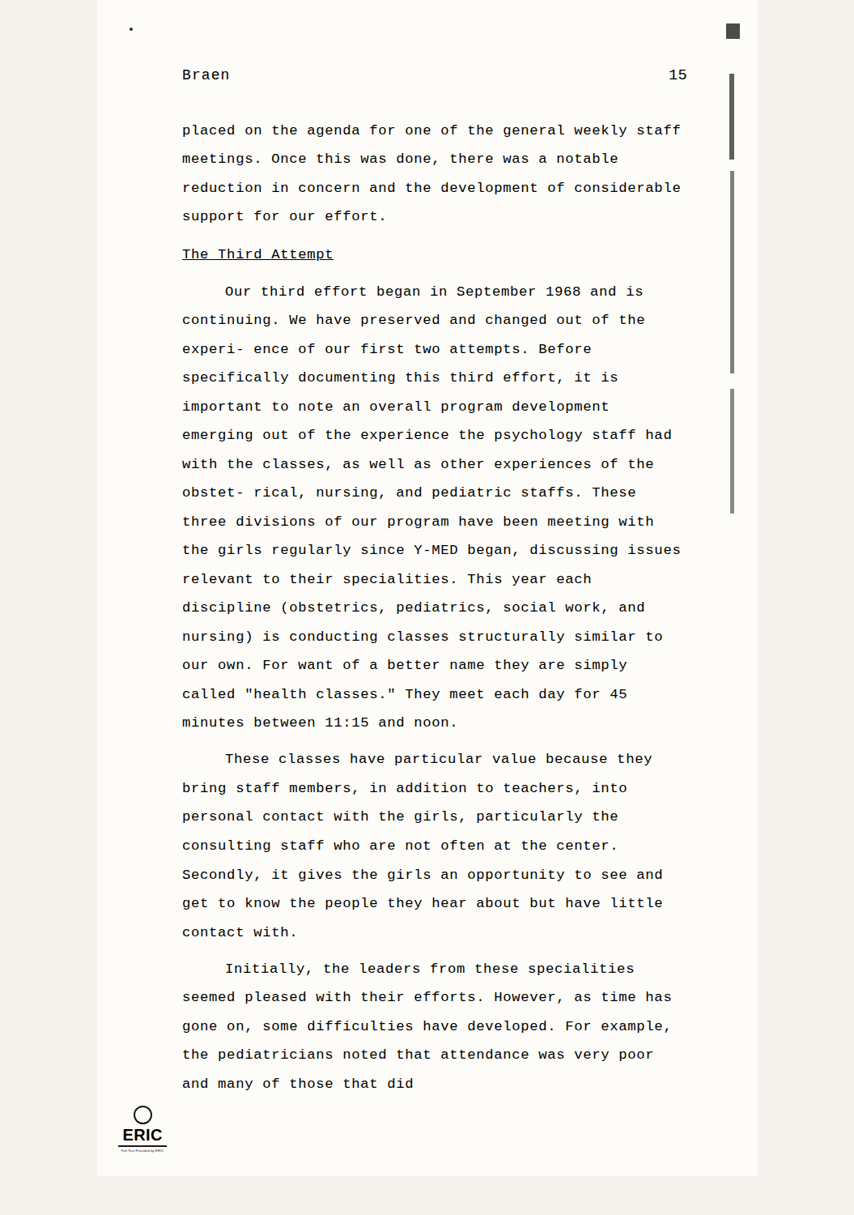Braen 15
placed on the agenda for one of the general weekly staff meetings. Once this was done, there was a notable reduction in concern and the development of considerable support for our effort.
The Third Attempt
Our third effort began in September 1968 and is continuing. We have preserved and changed out of the experi- ence of our first two attempts. Before specifically documenting this third effort, it is important to note an overall program development emerging out of the experience the psychology staff had with the classes, as well as other experiences of the obstet- rical, nursing, and pediatric staffs. These three divisions of our program have been meeting with the girls regularly since Y-MED began, discussing issues relevant to their specialities. This year each discipline (obstetrics, pediatrics, social work, and nursing) is conducting classes structurally similar to our own. For want of a better name they are simply called "health classes." They meet each day for 45 minutes between 11:15 and noon.
These classes have particular value because they bring staff members, in addition to teachers, into personal contact with the girls, particularly the consulting staff who are not often at the center. Secondly, it gives the girls an opportunity to see and get to know the people they hear about but have little contact with.
Initially, the leaders from these specialities seemed pleased with their efforts. However, as time has gone on, some difficulties have developed. For example, the pediatricians noted that attendance was very poor and many of those that did
ERIC
Full Text Provided by ERIC